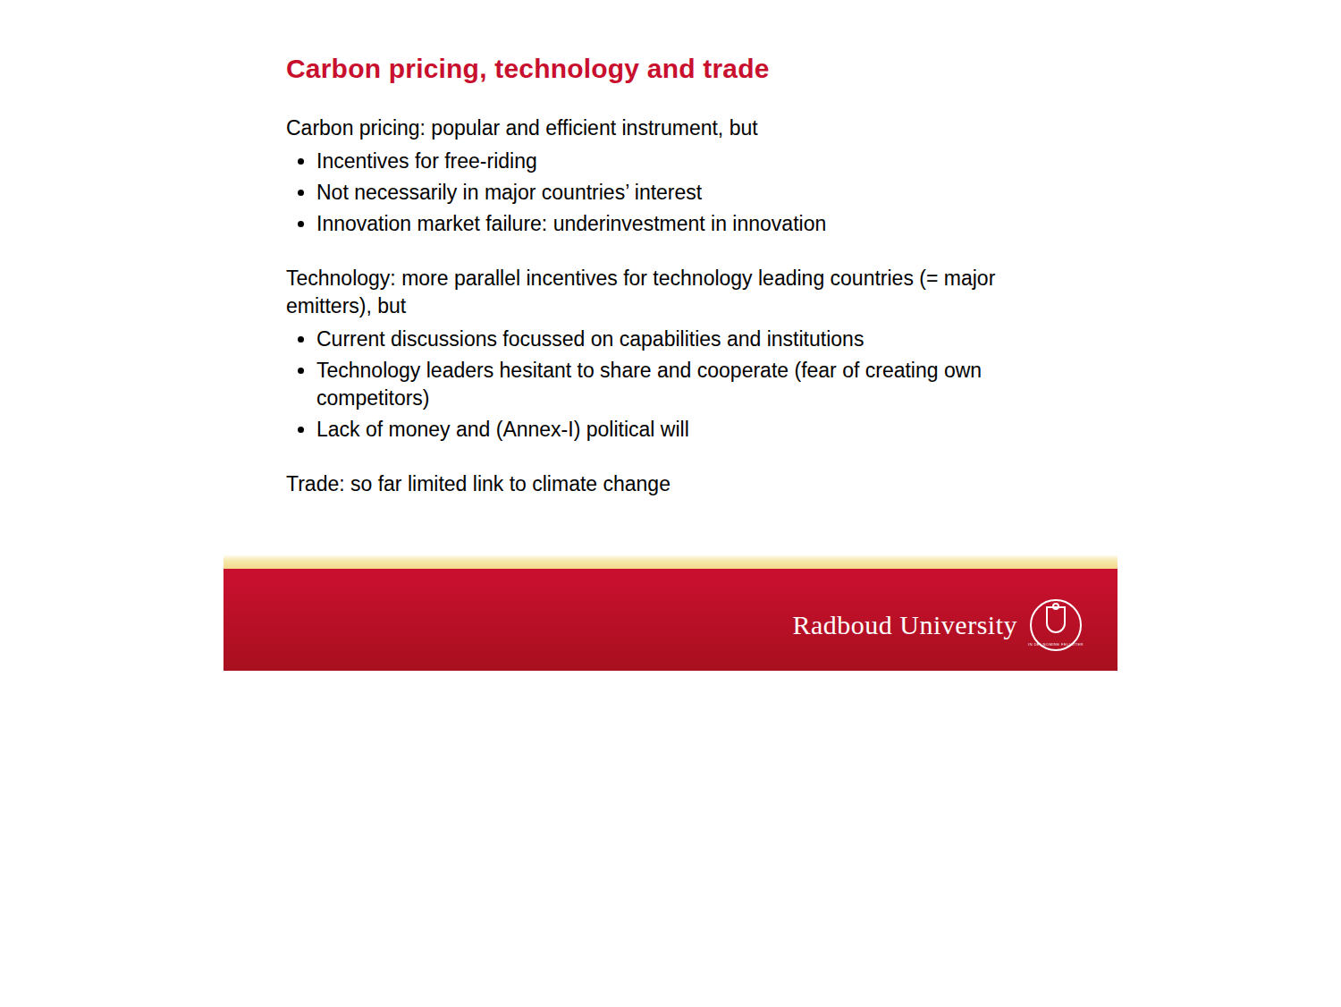Carbon pricing, technology and trade
Carbon pricing: popular and efficient instrument, but
Incentives for free-riding
Not necessarily in major countries’ interest
Innovation market failure: underinvestment in innovation
Technology: more parallel incentives for technology leading countries (= major emitters), but
Current discussions focussed on capabilities and institutions
Technology leaders hesitant to share and cooperate (fear of creating own competitors)
Lack of money and (Annex-I) political will
Trade: so far limited link to climate change
Radboud University IN DEI NOMINE FELICITER